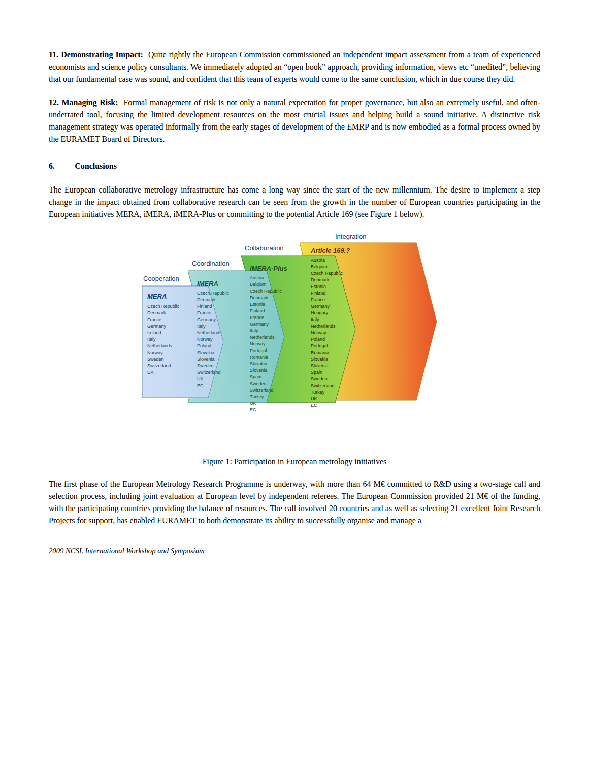11. Demonstrating Impact: Quite rightly the European Commission commissioned an independent impact assessment from a team of experienced economists and science policy consultants. We immediately adopted an “open book” approach, providing information, views etc “unedited”, believing that our fundamental case was sound, and confident that this team of experts would come to the same conclusion, which in due course they did.
12. Managing Risk: Formal management of risk is not only a natural expectation for proper governance, but also an extremely useful, and often-underrated tool, focusing the limited development resources on the most crucial issues and helping build a sound initiative. A distinctive risk management strategy was operated informally from the early stages of development of the EMRP and is now embodied as a formal process owned by the EURAMET Board of Directors.
6. Conclusions
The European collaborative metrology infrastructure has come a long way since the start of the new millennium. The desire to implement a step change in the impact obtained from collaborative research can be seen from the growth in the number of European countries participating in the European initiatives MERA, iMERA, iMERA-Plus or committing to the potential Article 169 (see Figure 1 below).
Cooperation Coordination Collaboration Integration MERA Czech Republic Denmark France Germany Ireland Italy Netherlands Norway Sweden Switzerland UK iMERA Czech Republic Denmark Finland France Germany Italy Netherlands Norway Poland Slovakia Slovenia Sweden Switzerland UK EC iMERA-Plus Austria Belgium Czech Republic Denmark Estonia Finland France Germany Italy Netherlands Norway Portugal Romania Slovakia Slovenia Spain Sweden Switzerland Turkey UK EC Article 169.? Austria Belgium Czech Republic Denmark Estonia Finland France Germany Hungary Italy Netherlands Norway Poland Portugal Romania Slovakia Slovenia Spain Sweden Switzerland Turkey UK EC
Figure 1: Participation in European metrology initiatives
The first phase of the European Metrology Research Programme is underway, with more than 64 M€ committed to R&D using a two-stage call and selection process, including joint evaluation at European level by independent referees. The European Commission provided 21 M€ of the funding, with the participating countries providing the balance of resources. The call involved 20 countries and as well as selecting 21 excellent Joint Research Projects for support, has enabled EURAMET to both demonstrate its ability to successfully organise and manage a
2009 NCSL International Workshop and Symposium